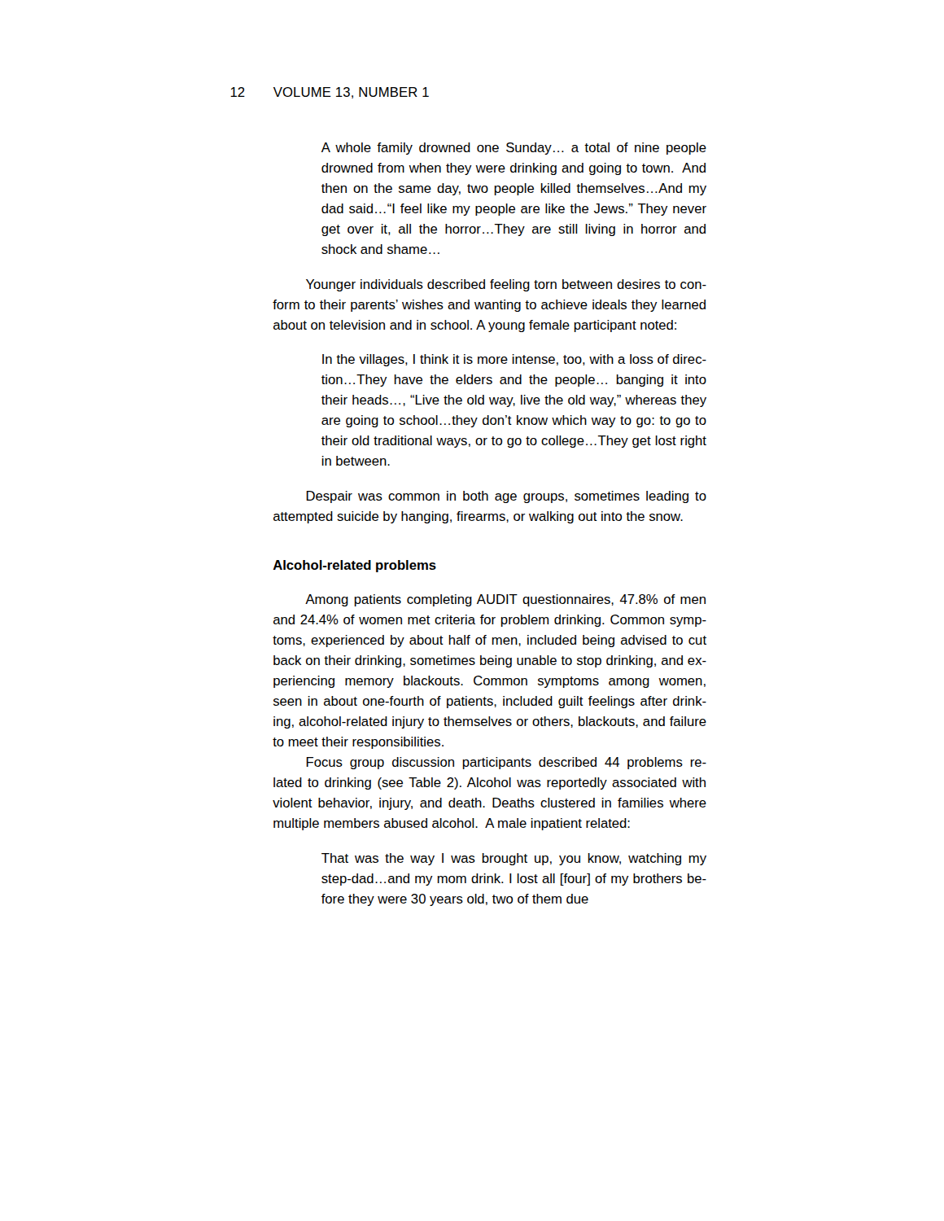12 VOLUME 13, NUMBER 1
A whole family drowned one Sunday… a total of nine people drowned from when they were drinking and going to town. And then on the same day, two people killed themselves…And my dad said…“I feel like my people are like the Jews.” They never get over it, all the horror…They are still living in horror and shock and shame…
Younger individuals described feeling torn between desires to conform to their parents’ wishes and wanting to achieve ideals they learned about on television and in school. A young female participant noted:
In the villages, I think it is more intense, too, with a loss of direction…They have the elders and the people… banging it into their heads…, “Live the old way, live the old way,” whereas they are going to school…they don’t know which way to go: to go to their old traditional ways, or to go to college…They get lost right in between.
Despair was common in both age groups, sometimes leading to attempted suicide by hanging, firearms, or walking out into the snow.
Alcohol-related problems
Among patients completing AUDIT questionnaires, 47.8% of men and 24.4% of women met criteria for problem drinking. Common symptoms, experienced by about half of men, included being advised to cut back on their drinking, sometimes being unable to stop drinking, and experiencing memory blackouts. Common symptoms among women, seen in about one-fourth of patients, included guilt feelings after drinking, alcohol-related injury to themselves or others, blackouts, and failure to meet their responsibilities.
Focus group discussion participants described 44 problems related to drinking (see Table 2). Alcohol was reportedly associated with violent behavior, injury, and death. Deaths clustered in families where multiple members abused alcohol. A male inpatient related:
That was the way I was brought up, you know, watching my step-dad…and my mom drink. I lost all [four] of my brothers before they were 30 years old, two of them due